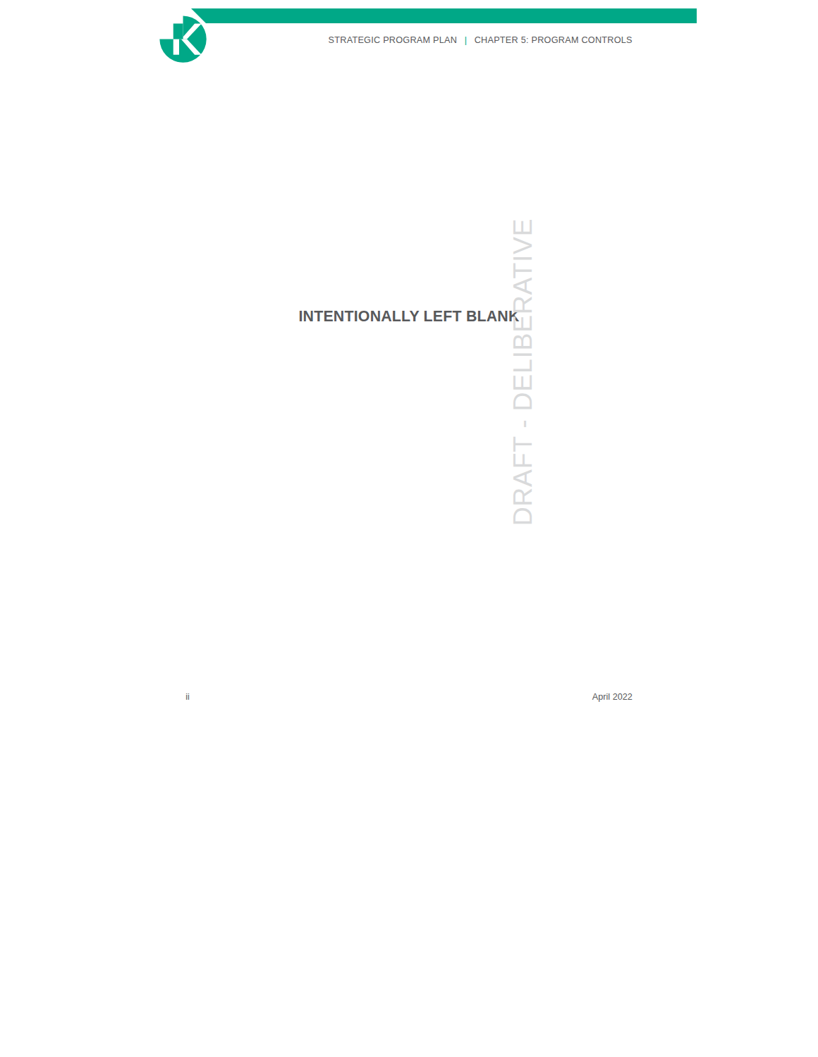STRATEGIC PROGRAM PLAN | CHAPTER 5: PROGRAM CONTROLS
INTENTIONALLY LEFT BLANK
DRAFT - DELIBERATIVE
ii April 2022